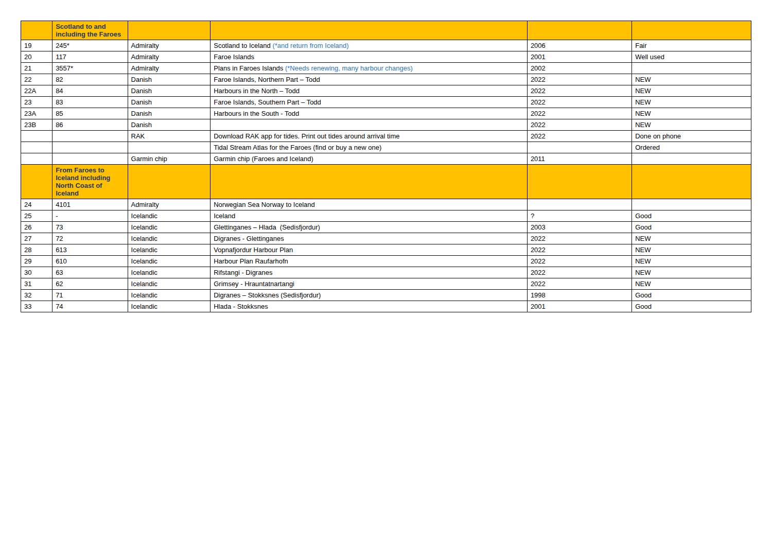| | Scotland to and including the Faroes | | | | |
| 19 | 245* | Admiralty | Scotland to Iceland (*and return from Iceland) | 2006 | Fair |
| 20 | 117 | Admiralty | Faroe Islands | 2001 | Well used |
| 21 | 3557* | Admiralty | Plans in Faroes Islands (*Needs renewing, many harbour changes) | 2002 | |
| 22 | 82 | Danish | Faroe Islands, Northern Part – Todd | 2022 | NEW |
| 22A | 84 | Danish | Harbours in the North – Todd | 2022 | NEW |
| 23 | 83 | Danish | Faroe Islands, Southern Part – Todd | 2022 | NEW |
| 23A | 85 | Danish | Harbours in the South - Todd | 2022 | NEW |
| 23B | 86 | Danish | | 2022 | NEW |
| | | RAK | Download RAK app for tides. Print out tides around arrival time | 2022 | Done on phone |
| | | | Tidal Stream Atlas for the Faroes (find or buy a new one) | | Ordered |
| | | Garmin chip | Garmin chip (Faroes and Iceland) | 2011 | |
| | From Faroes to Iceland including North Coast of Iceland | | | | |
| 24 | 4101 | Admiralty | Norwegian Sea Norway to Iceland | | |
| 25 | - | Icelandic | Iceland | ? | Good |
| 26 | 73 | Icelandic | Glettinganes – Hlada (Sedisfjordur) | 2003 | Good |
| 27 | 72 | Icelandic | Digranes - Glettinganes | 2022 | NEW |
| 28 | 613 | Icelandic | Vopnafjordur Harbour Plan | 2022 | NEW |
| 29 | 610 | Icelandic | Harbour Plan Raufarhofn | 2022 | NEW |
| 30 | 63 | Icelandic | Rifstangi - Digranes | 2022 | NEW |
| 31 | 62 | Icelandic | Grimsey - Hrauntatnartangi | 2022 | NEW |
| 32 | 71 | Icelandic | Digranes – Stokksnes (Sedisfjordur) | 1998 | Good |
| 33 | 74 | Icelandic | Hlada - Stokksnes | 2001 | Good |